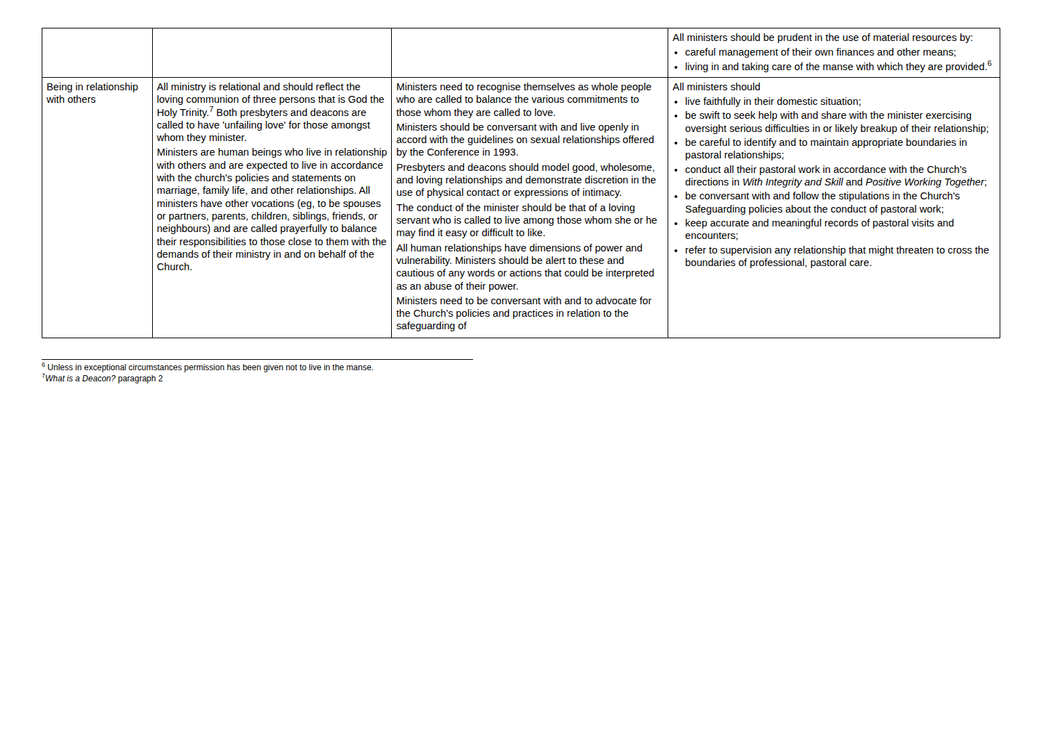| | | | All ministers should be prudent in the use of material resources by: careful management of their own finances and other means; living in and taking care of the manse with which they are provided. 6 |
| Being in relationship with others | All ministry is relational and should reflect the loving communion of three persons that is God the Holy Trinity. 7 Both presbyters and deacons are called to have 'unfailing love' for those amongst whom they minister. Ministers are human beings who live in relationship with others and are expected to live in accordance with the church's policies and statements on marriage, family life, and other relationships. All ministers have other vocations (eg, to be spouses or partners, parents, children, siblings, friends, or neighbours) and are called prayerfully to balance their responsibilities to those close to them with the demands of their ministry in and on behalf of the Church. | Ministers need to recognise themselves as whole people who are called to balance the various commitments to those whom they are called to love. Ministers should be conversant with and live openly in accord with the guidelines on sexual relationships offered by the Conference in 1993. Presbyters and deacons should model good, wholesome, and loving relationships and demonstrate discretion in the use of physical contact or expressions of intimacy. The conduct of the minister should be that of a loving servant who is called to live among those whom she or he may find it easy or difficult to like. All human relationships have dimensions of power and vulnerability. Ministers should be alert to these and cautious of any words or actions that could be interpreted as an abuse of their power. Ministers need to be conversant with and to advocate for the Church's policies and practices in relation to the safeguarding of | All ministers should live faithfully in their domestic situation; be swift to seek help with and share with the minister exercising oversight serious difficulties in or likely breakup of their relationship; be careful to identify and to maintain appropriate boundaries in pastoral relationships; conduct all their pastoral work in accordance with the Church's directions in With Integrity and Skill and Positive Working Together ; be conversant with and follow the stipulations in the Church's Safeguarding policies about the conduct of pastoral work; keep accurate and meaningful records of pastoral visits and encounters; refer to supervision any relationship that might threaten to cross the boundaries of professional, pastoral care. |
6 Unless in exceptional circumstances permission has been given not to live in the manse.
7What is a Deacon? paragraph 2